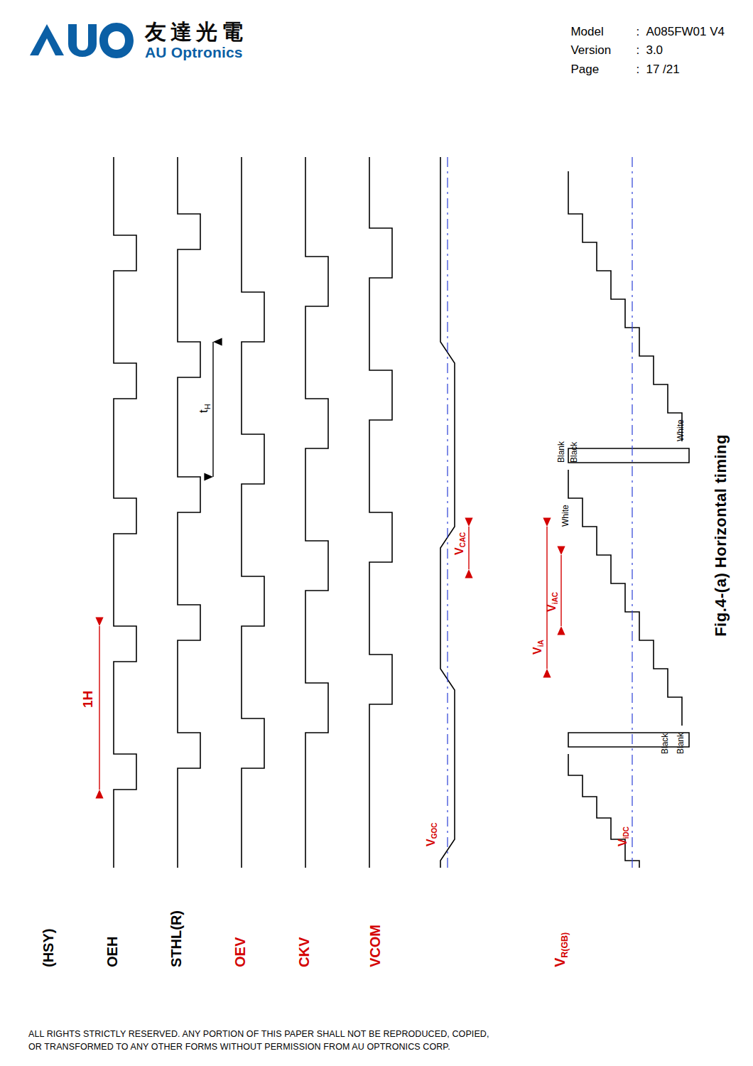友達光電
AU Optronics
| Model | : | A085FW01 V4 |
| Version | : | 3.0 |
| Page | : | 17 /21 |
Fig.4-(a) Horizontal timing
1H tH VGOC VCAC ViAC ViA ViDC Blank Black White White Black Blank
(HSY)
OEH
STHL(R)
OEV
CKV
VCOM
VR(GB)
ALL RIGHTS STRICTLY RESERVED. ANY PORTION OF THIS PAPER SHALL NOT BE REPRODUCED, COPIED,
OR TRANSFORMED TO ANY OTHER FORMS WITHOUT PERMISSION FROM AU OPTRONICS CORP.